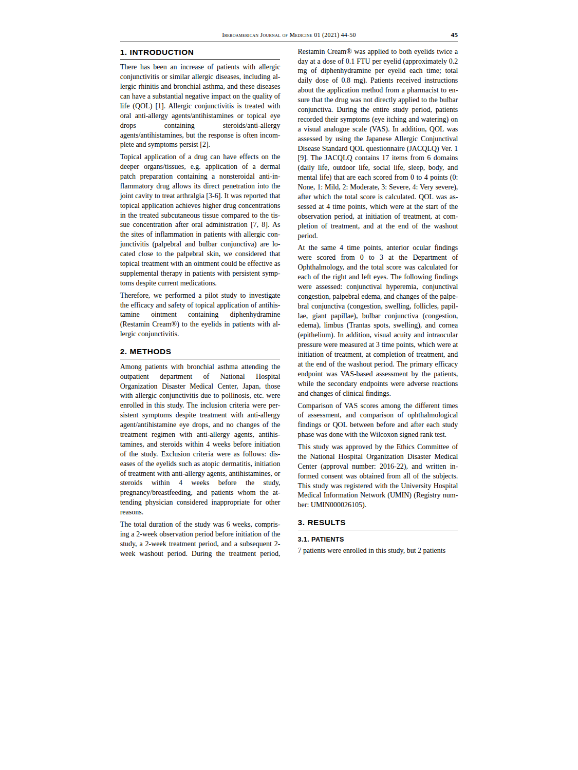Iberoamerican Journal of Medicine 01 (2021) 44-50
45
1. INTRODUCTION
There has been an increase of patients with allergic conjunctivitis or similar allergic diseases, including allergic rhinitis and bronchial asthma, and these diseases can have a substantial negative impact on the quality of life (QOL) [1]. Allergic conjunctivitis is treated with oral anti-allergy agents/antihistamines or topical eye drops containing steroids/anti-allergy agents/antihistamines, but the response is often incomplete and symptoms persist [2].
Topical application of a drug can have effects on the deeper organs/tissues, e.g. application of a dermal patch preparation containing a nonsteroidal anti-inflammatory drug allows its direct penetration into the joint cavity to treat arthralgia [3-6]. It was reported that topical application achieves higher drug concentrations in the treated subcutaneous tissue compared to the tissue concentration after oral administration [7, 8]. As the sites of inflammation in patients with allergic conjunctivitis (palpebral and bulbar conjunctiva) are located close to the palpebral skin, we considered that topical treatment with an ointment could be effective as supplemental therapy in patients with persistent symptoms despite current medications.
Therefore, we performed a pilot study to investigate the efficacy and safety of topical application of antihistamine ointment containing diphenhydramine (Restamin Cream®) to the eyelids in patients with allergic conjunctivitis.
2. METHODS
Among patients with bronchial asthma attending the outpatient department of National Hospital Organization Disaster Medical Center, Japan, those with allergic conjunctivitis due to pollinosis, etc. were enrolled in this study. The inclusion criteria were persistent symptoms despite treatment with anti-allergy agent/antihistamine eye drops, and no changes of the treatment regimen with anti-allergy agents, antihistamines, and steroids within 4 weeks before initiation of the study. Exclusion criteria were as follows: diseases of the eyelids such as atopic dermatitis, initiation of treatment with anti-allergy agents, antihistamines, or steroids within 4 weeks before the study, pregnancy/breastfeeding, and patients whom the attending physician considered inappropriate for other reasons.
The total duration of the study was 6 weeks, comprising a 2-week observation period before initiation of the study, a 2-week treatment period, and a subsequent 2-week washout period. During the treatment period, Restamin Cream® was applied to both eyelids twice a day at a dose of 0.1 FTU per eyelid (approximately 0.2 mg of diphenhydramine per eyelid each time; total daily dose of 0.8 mg). Patients received instructions about the application method from a pharmacist to ensure that the drug was not directly applied to the bulbar conjunctiva. During the entire study period, patients recorded their symptoms (eye itching and watering) on a visual analogue scale (VAS). In addition, QOL was assessed by using the Japanese Allergic Conjunctival Disease Standard QOL questionnaire (JACQLQ) Ver. 1 [9]. The JACQLQ contains 17 items from 6 domains (daily life, outdoor life, social life, sleep, body, and mental life) that are each scored from 0 to 4 points (0: None, 1: Mild, 2: Moderate, 3: Severe, 4: Very severe), after which the total score is calculated. QOL was assessed at 4 time points, which were at the start of the observation period, at initiation of treatment, at completion of treatment, and at the end of the washout period.
At the same 4 time points, anterior ocular findings were scored from 0 to 3 at the Department of Ophthalmology, and the total score was calculated for each of the right and left eyes. The following findings were assessed: conjunctival hyperemia, conjunctival congestion, palpebral edema, and changes of the palpebral conjunctiva (congestion, swelling, follicles, papillae, giant papillae), bulbar conjunctiva (congestion, edema), limbus (Trantas spots, swelling), and cornea (epithelium). In addition, visual acuity and intraocular pressure were measured at 3 time points, which were at initiation of treatment, at completion of treatment, and at the end of the washout period. The primary efficacy endpoint was VAS-based assessment by the patients, while the secondary endpoints were adverse reactions and changes of clinical findings.
Comparison of VAS scores among the different times of assessment, and comparison of ophthalmological findings or QOL between before and after each study phase was done with the Wilcoxon signed rank test.
This study was approved by the Ethics Committee of the National Hospital Organization Disaster Medical Center (approval number: 2016-22), and written informed consent was obtained from all of the subjects. This study was registered with the University Hospital Medical Information Network (UMIN) (Registry number: UMIN000026105).
3. RESULTS
3.1. PATIENTS
7 patients were enrolled in this study, but 2 patients